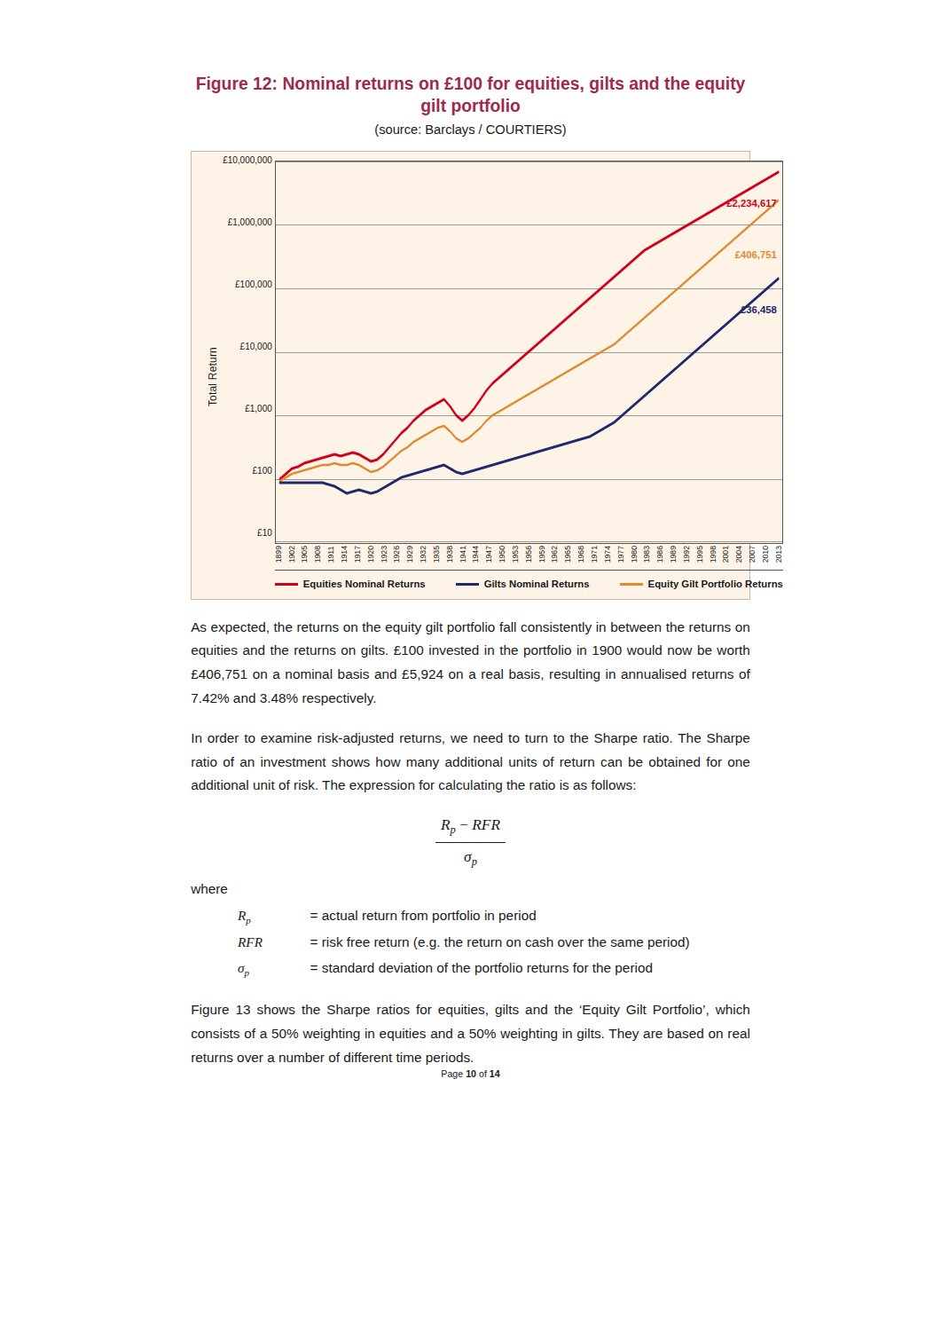Figure 12: Nominal returns on £100 for equities, gilts and the equity gilt portfolio
(source: Barclays / COURTIERS)
Total Return
£10,000,000 £1,000,000 £100,000 £10,000 £1,000 £100 £10
£2,234,617
£406,751
£36,458
189919021905190819111914191719201923192619291932193519381941194419471950195319561959196219651968197119741977198019831986198919921995199820012004200720102013
Equities Nominal Returns
Gilts Nominal Returns
Equity Gilt Portfolio Returns
As expected, the returns on the equity gilt portfolio fall consistently in between the returns on equities and the returns on gilts. £100 invested in the portfolio in 1900 would now be worth £406,751 on a nominal basis and £5,924 on a real basis, resulting in annualised returns of 7.42% and 3.48% respectively.
In order to examine risk-adjusted returns, we need to turn to the Sharpe ratio. The Sharpe ratio of an investment shows how many additional units of return can be obtained for one additional unit of risk. The expression for calculating the ratio is as follows:
Rp − RFR σp
where
| R p | = actual return from portfolio in period |
| RFR | = risk free return (e.g. the return on cash over the same period) |
| σ p | = standard deviation of the portfolio returns for the period |
Figure 13 shows the Sharpe ratios for equities, gilts and the ‘Equity Gilt Portfolio’, which consists of a 50% weighting in equities and a 50% weighting in gilts. They are based on real returns over a number of different time periods.
Page 10 of 14